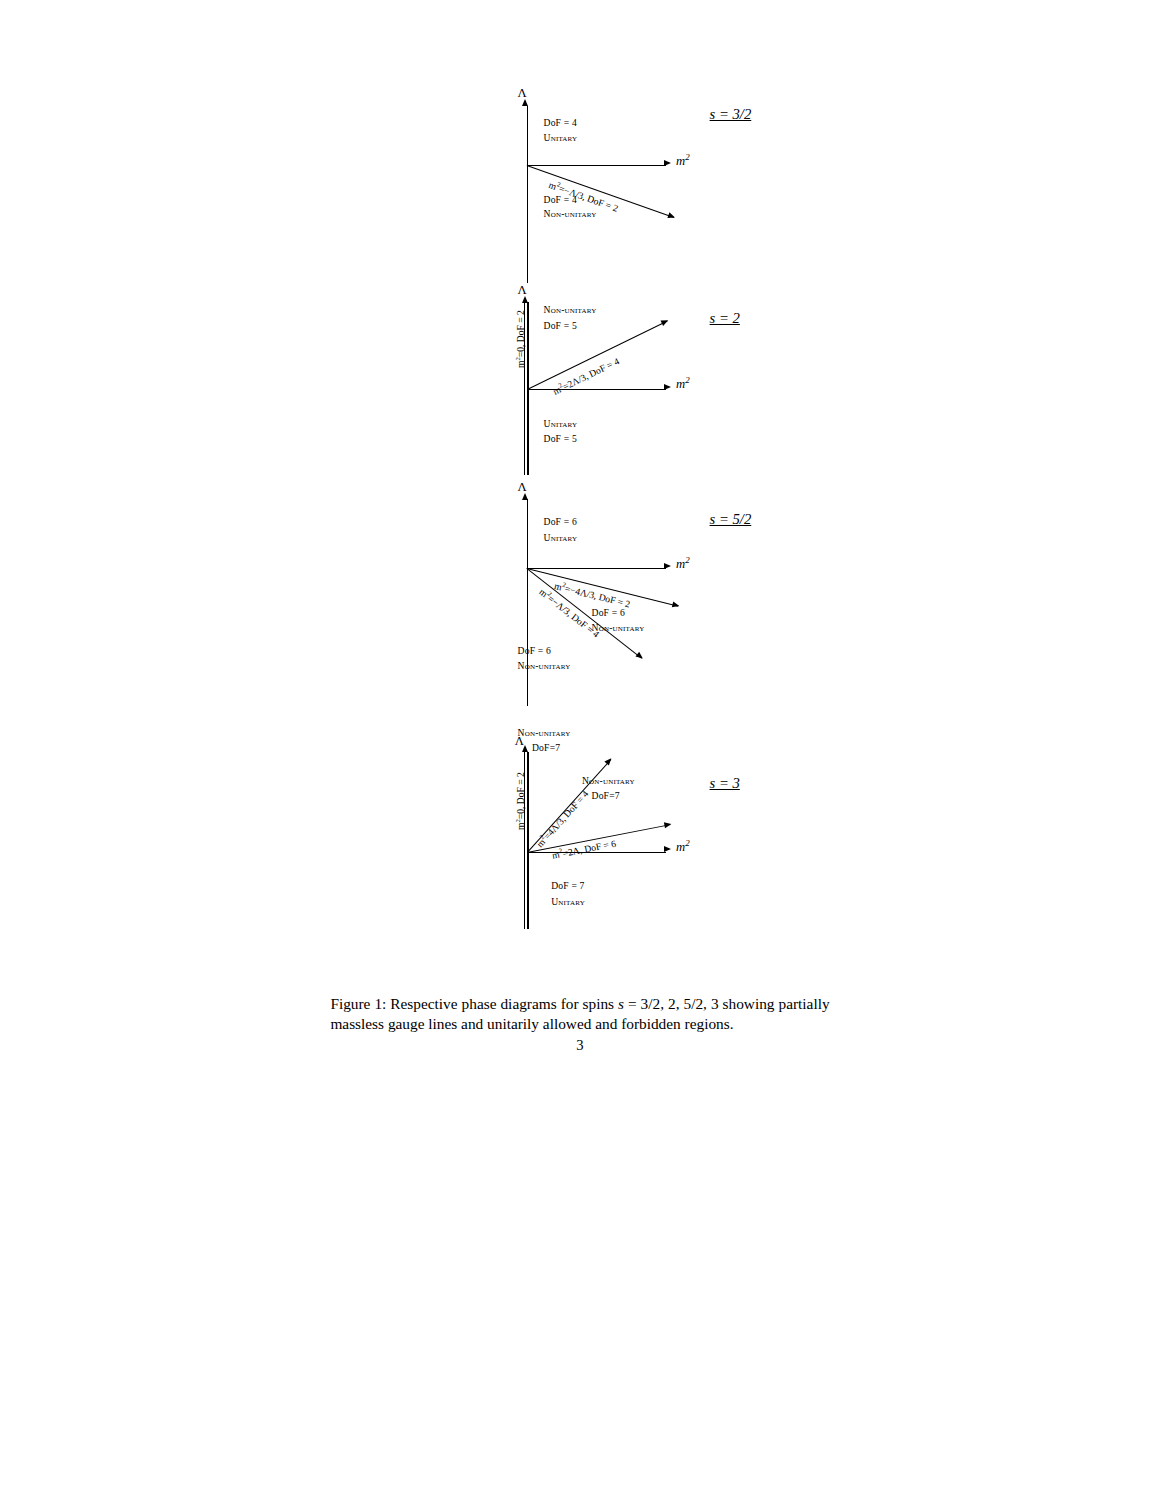Λ
m2
DoF = 4
Unitary
DoF = 4
Non-unitary
m2=−Λ/3, DoF = 2
s = 3/2
Λ
m2
Non-unitary
DoF = 5
m2=2Λ/3, DoF = 4
Unitary
DoF = 5
m2=0, DoF = 2
s = 2
Λ
m2
DoF = 6
Unitary
m2=−4Λ/3, DoF = 2
DoF = 6
Non-unitary
m2=−Λ/3, DoF = 4
DoF = 6
Non-unitary
s = 5/2
Λ
m2
Non-unitary
DoF=7
m2=4Λ/3, DoF = 4
Non-unitary
DoF=7
m2=2Λ, DoF = 6
DoF = 7
Unitary
m2=0, DoF = 2
s = 3
Figure 1: Respective phase diagrams for spins s = 3/2, 2, 5/2, 3 showing partially massless gauge lines and unitarily allowed and forbidden regions.
3